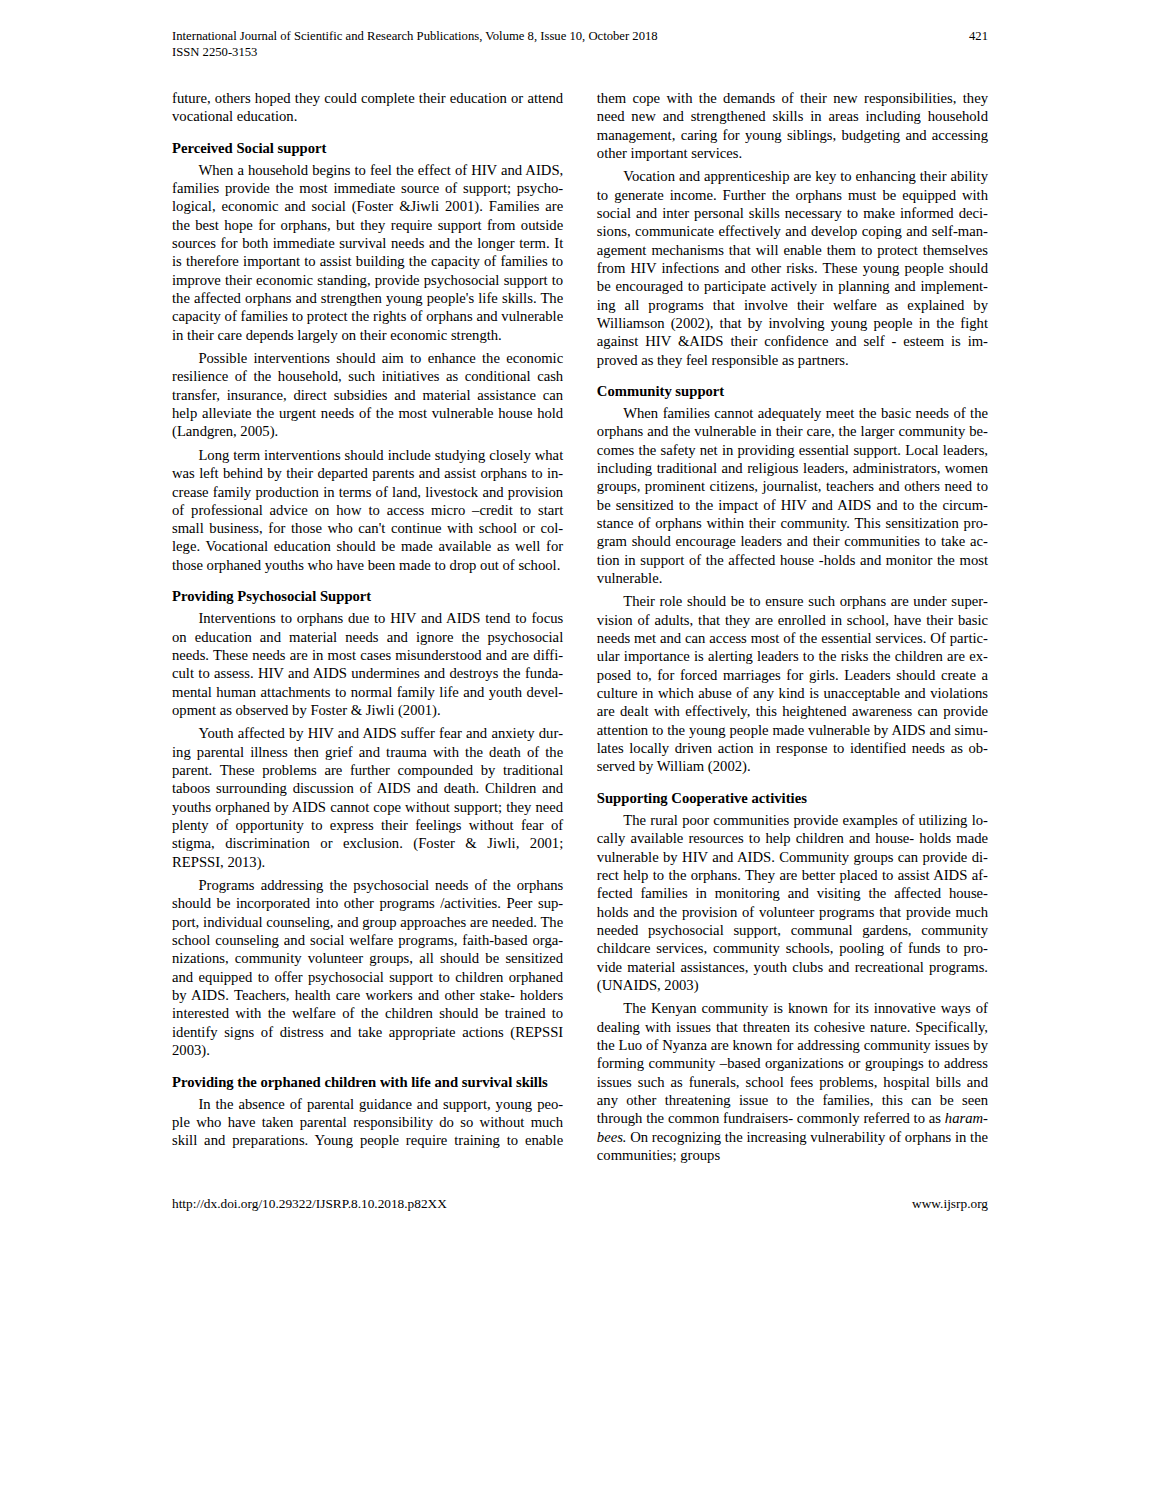International Journal of Scientific and Research Publications, Volume 8, Issue 10, October 2018
ISSN 2250-3153
421
future, others hoped they could complete their education or attend vocational education.
Perceived Social support
When a household begins to feel the effect of HIV and AIDS, families provide the most immediate source of support; psychological, economic and social (Foster &Jiwli 2001). Families are the best hope for orphans, but they require support from outside sources for both immediate survival needs and the longer term. It is therefore important to assist building the capacity of families to improve their economic standing, provide psychosocial support to the affected orphans and strengthen young people's life skills. The capacity of families to protect the rights of orphans and vulnerable in their care depends largely on their economic strength.
Possible interventions should aim to enhance the economic resilience of the household, such initiatives as conditional cash transfer, insurance, direct subsidies and material assistance can help alleviate the urgent needs of the most vulnerable house hold (Landgren, 2005).
Long term interventions should include studying closely what was left behind by their departed parents and assist orphans to increase family production in terms of land, livestock and provision of professional advice on how to access micro –credit to start small business, for those who can't continue with school or college. Vocational education should be made available as well for those orphaned youths who have been made to drop out of school.
Providing Psychosocial Support
Interventions to orphans due to HIV and AIDS tend to focus on education and material needs and ignore the psychosocial needs. These needs are in most cases misunderstood and are difficult to assess. HIV and AIDS undermines and destroys the fundamental human attachments to normal family life and youth development as observed by Foster & Jiwli (2001).
Youth affected by HIV and AIDS suffer fear and anxiety during parental illness then grief and trauma with the death of the parent. These problems are further compounded by traditional taboos surrounding discussion of AIDS and death. Children and youths orphaned by AIDS cannot cope without support; they need plenty of opportunity to express their feelings without fear of stigma, discrimination or exclusion. (Foster & Jiwli, 2001; REPSSI, 2013).
Programs addressing the psychosocial needs of the orphans should be incorporated into other programs /activities. Peer support, individual counseling, and group approaches are needed. The school counseling and social welfare programs, faith-based organizations, community volunteer groups, all should be sensitized and equipped to offer psychosocial support to children orphaned by AIDS. Teachers, health care workers and other stake- holders interested with the welfare of the children should be trained to identify signs of distress and take appropriate actions (REPSSI 2003).
Providing the orphaned children with life and survival skills
In the absence of parental guidance and support, young people who have taken parental responsibility do so without much skill and preparations. Young people require training to enable them cope with the demands of their new responsibilities, they need new and strengthened skills in areas including household management, caring for young siblings, budgeting and accessing other important services.
Vocation and apprenticeship are key to enhancing their ability to generate income. Further the orphans must be equipped with social and inter personal skills necessary to make informed decisions, communicate effectively and develop coping and self-management mechanisms that will enable them to protect themselves from HIV infections and other risks. These young people should be encouraged to participate actively in planning and implementing all programs that involve their welfare as explained by Williamson (2002), that by involving young people in the fight against HIV &AIDS their confidence and self - esteem is improved as they feel responsible as partners.
Community support
When families cannot adequately meet the basic needs of the orphans and the vulnerable in their care, the larger community becomes the safety net in providing essential support. Local leaders, including traditional and religious leaders, administrators, women groups, prominent citizens, journalist, teachers and others need to be sensitized to the impact of HIV and AIDS and to the circumstance of orphans within their community. This sensitization program should encourage leaders and their communities to take action in support of the affected house -holds and monitor the most vulnerable.
Their role should be to ensure such orphans are under supervision of adults, that they are enrolled in school, have their basic needs met and can access most of the essential services. Of particular importance is alerting leaders to the risks the children are exposed to, for forced marriages for girls. Leaders should create a culture in which abuse of any kind is unacceptable and violations are dealt with effectively, this heightened awareness can provide attention to the young people made vulnerable by AIDS and simulates locally driven action in response to identified needs as observed by William (2002).
Supporting Cooperative activities
The rural poor communities provide examples of utilizing locally available resources to help children and house- holds made vulnerable by HIV and AIDS. Community groups can provide direct help to the orphans. They are better placed to assist AIDS affected families in monitoring and visiting the affected house- holds and the provision of volunteer programs that provide much needed psychosocial support, communal gardens, community childcare services, community schools, pooling of funds to provide material assistances, youth clubs and recreational programs. (UNAIDS, 2003)
The Kenyan community is known for its innovative ways of dealing with issues that threaten its cohesive nature. Specifically, the Luo of Nyanza are known for addressing community issues by forming community –based organizations or groupings to address issues such as funerals, school fees problems, hospital bills and any other threatening issue to the families, this can be seen through the common fundraisers- commonly referred to as harambees. On recognizing the increasing vulnerability of orphans in the communities; groups
http://dx.doi.org/10.29322/IJSRP.8.10.2018.p82XX
www.ijsrp.org